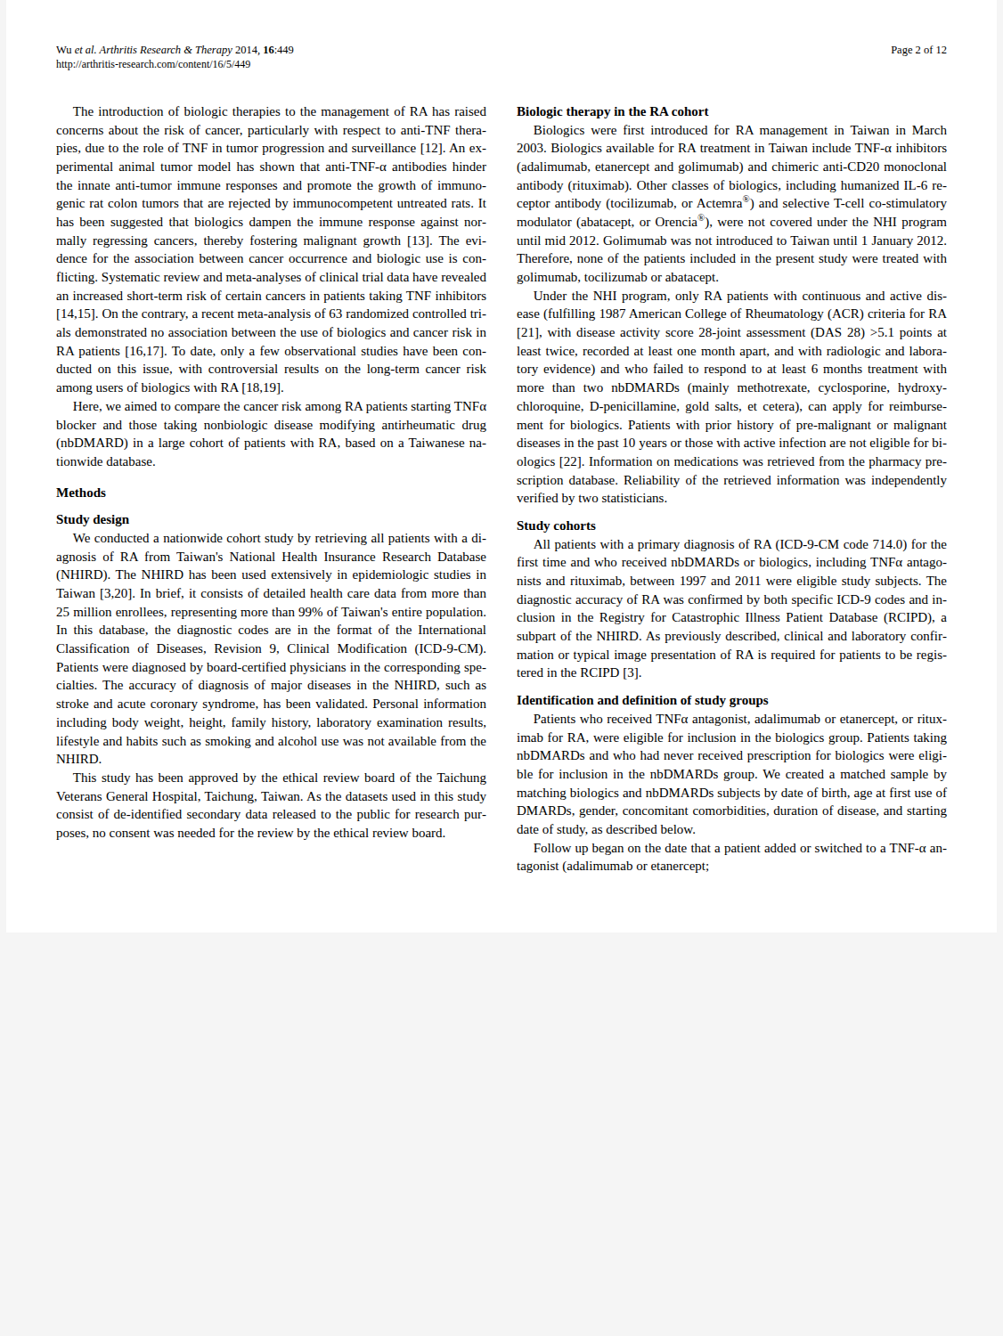Wu et al. Arthritis Research & Therapy 2014, 16:449
http://arthritis-research.com/content/16/5/449
Page 2 of 12
The introduction of biologic therapies to the management of RA has raised concerns about the risk of cancer, particularly with respect to anti-TNF therapies, due to the role of TNF in tumor progression and surveillance [12]. An experimental animal tumor model has shown that anti-TNF-α antibodies hinder the innate anti-tumor immune responses and promote the growth of immunogenic rat colon tumors that are rejected by immunocompetent untreated rats. It has been suggested that biologics dampen the immune response against normally regressing cancers, thereby fostering malignant growth [13]. The evidence for the association between cancer occurrence and biologic use is conflicting. Systematic review and meta-analyses of clinical trial data have revealed an increased short-term risk of certain cancers in patients taking TNF inhibitors [14,15]. On the contrary, a recent meta-analysis of 63 randomized controlled trials demonstrated no association between the use of biologics and cancer risk in RA patients [16,17]. To date, only a few observational studies have been conducted on this issue, with controversial results on the long-term cancer risk among users of biologics with RA [18,19].
Here, we aimed to compare the cancer risk among RA patients starting TNFα blocker and those taking nonbiologic disease modifying antirheumatic drug (nbDMARD) in a large cohort of patients with RA, based on a Taiwanese nationwide database.
Methods
Study design
We conducted a nationwide cohort study by retrieving all patients with a diagnosis of RA from Taiwan's National Health Insurance Research Database (NHIRD). The NHIRD has been used extensively in epidemiologic studies in Taiwan [3,20]. In brief, it consists of detailed health care data from more than 25 million enrollees, representing more than 99% of Taiwan's entire population. In this database, the diagnostic codes are in the format of the International Classification of Diseases, Revision 9, Clinical Modification (ICD-9-CM). Patients were diagnosed by board-certified physicians in the corresponding specialties. The accuracy of diagnosis of major diseases in the NHIRD, such as stroke and acute coronary syndrome, has been validated. Personal information including body weight, height, family history, laboratory examination results, lifestyle and habits such as smoking and alcohol use was not available from the NHIRD.
This study has been approved by the ethical review board of the Taichung Veterans General Hospital, Taichung, Taiwan. As the datasets used in this study consist of de-identified secondary data released to the public for research purposes, no consent was needed for the review by the ethical review board.
Biologic therapy in the RA cohort
Biologics were first introduced for RA management in Taiwan in March 2003. Biologics available for RA treatment in Taiwan include TNF-α inhibitors (adalimumab, etanercept and golimumab) and chimeric anti-CD20 monoclonal antibody (rituximab). Other classes of biologics, including humanized IL-6 receptor antibody (tocilizumab, or Actemra®) and selective T-cell co-stimulatory modulator (abatacept, or Orencia®), were not covered under the NHI program until mid 2012. Golimumab was not introduced to Taiwan until 1 January 2012. Therefore, none of the patients included in the present study were treated with golimumab, tocilizumab or abatacept.
Under the NHI program, only RA patients with continuous and active disease (fulfilling 1987 American College of Rheumatology (ACR) criteria for RA [21], with disease activity score 28-joint assessment (DAS 28) >5.1 points at least twice, recorded at least one month apart, and with radiologic and laboratory evidence) and who failed to respond to at least 6 months treatment with more than two nbDMARDs (mainly methotrexate, cyclosporine, hydroxychloroquine, D-penicillamine, gold salts, et cetera), can apply for reimbursement for biologics. Patients with prior history of pre-malignant or malignant diseases in the past 10 years or those with active infection are not eligible for biologics [22]. Information on medications was retrieved from the pharmacy prescription database. Reliability of the retrieved information was independently verified by two statisticians.
Study cohorts
All patients with a primary diagnosis of RA (ICD-9-CM code 714.0) for the first time and who received nbDMARDs or biologics, including TNFα antagonists and rituximab, between 1997 and 2011 were eligible study subjects. The diagnostic accuracy of RA was confirmed by both specific ICD-9 codes and inclusion in the Registry for Catastrophic Illness Patient Database (RCIPD), a subpart of the NHIRD. As previously described, clinical and laboratory confirmation or typical image presentation of RA is required for patients to be registered in the RCIPD [3].
Identification and definition of study groups
Patients who received TNFα antagonist, adalimumab or etanercept, or rituximab for RA, were eligible for inclusion in the biologics group. Patients taking nbDMARDs and who had never received prescription for biologics were eligible for inclusion in the nbDMARDs group. We created a matched sample by matching biologics and nbDMARDs subjects by date of birth, age at first use of DMARDs, gender, concomitant comorbidities, duration of disease, and starting date of study, as described below.
Follow up began on the date that a patient added or switched to a TNF-α antagonist (adalimumab or etanercept;